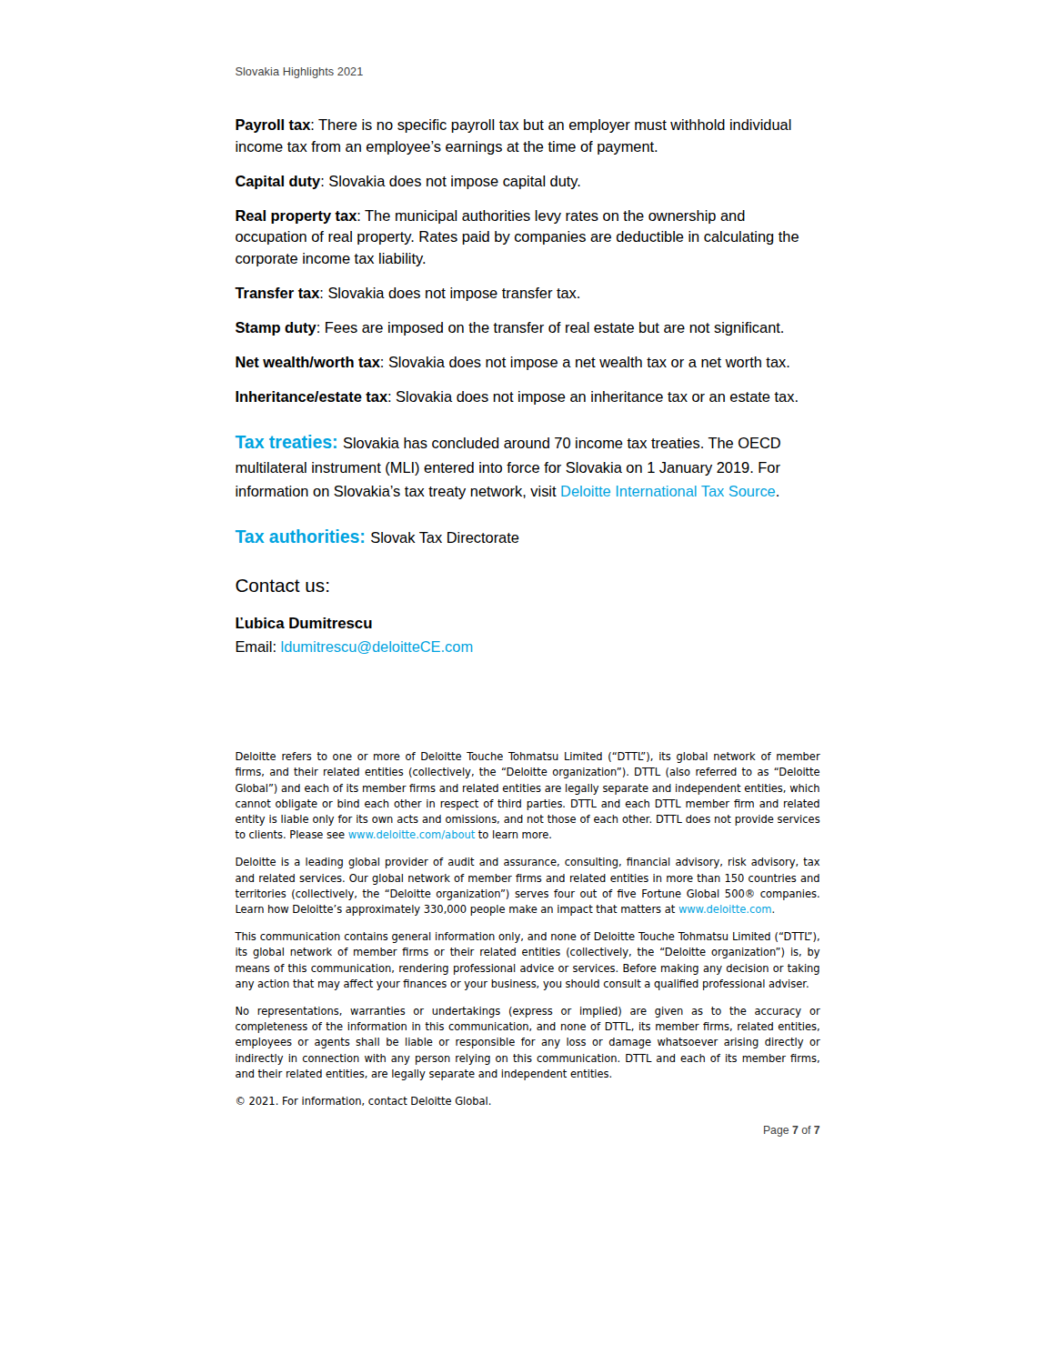Slovakia Highlights 2021
Payroll tax: There is no specific payroll tax but an employer must withhold individual income tax from an employee’s earnings at the time of payment.
Capital duty: Slovakia does not impose capital duty.
Real property tax: The municipal authorities levy rates on the ownership and occupation of real property. Rates paid by companies are deductible in calculating the corporate income tax liability.
Transfer tax: Slovakia does not impose transfer tax.
Stamp duty: Fees are imposed on the transfer of real estate but are not significant.
Net wealth/worth tax: Slovakia does not impose a net wealth tax or a net worth tax.
Inheritance/estate tax: Slovakia does not impose an inheritance tax or an estate tax.
Tax treaties: Slovakia has concluded around 70 income tax treaties. The OECD multilateral instrument (MLI) entered into force for Slovakia on 1 January 2019. For information on Slovakia’s tax treaty network, visit Deloitte International Tax Source.
Tax authorities: Slovak Tax Directorate
Contact us:
Ľubica Dumitrescu
Email: ldumitrescu@deloitteCE.com
Deloitte refers to one or more of Deloitte Touche Tohmatsu Limited (“DTTL”), its global network of member firms, and their related entities (collectively, the “Deloitte organization”). DTTL (also referred to as “Deloitte Global”) and each of its member firms and related entities are legally separate and independent entities, which cannot obligate or bind each other in respect of third parties. DTTL and each DTTL member firm and related entity is liable only for its own acts and omissions, and not those of each other. DTTL does not provide services to clients. Please see www.deloitte.com/about to learn more.
Deloitte is a leading global provider of audit and assurance, consulting, financial advisory, risk advisory, tax and related services. Our global network of member firms and related entities in more than 150 countries and territories (collectively, the “Deloitte organization”) serves four out of five Fortune Global 500® companies. Learn how Deloitte’s approximately 330,000 people make an impact that matters at www.deloitte.com.
This communication contains general information only, and none of Deloitte Touche Tohmatsu Limited (“DTTL”), its global network of member firms or their related entities (collectively, the “Deloitte organization”) is, by means of this communication, rendering professional advice or services. Before making any decision or taking any action that may affect your finances or your business, you should consult a qualified professional adviser.
No representations, warranties or undertakings (express or implied) are given as to the accuracy or completeness of the information in this communication, and none of DTTL, its member firms, related entities, employees or agents shall be liable or responsible for any loss or damage whatsoever arising directly or indirectly in connection with any person relying on this communication. DTTL and each of its member firms, and their related entities, are legally separate and independent entities.
© 2021. For information, contact Deloitte Global.
Page 7 of 7